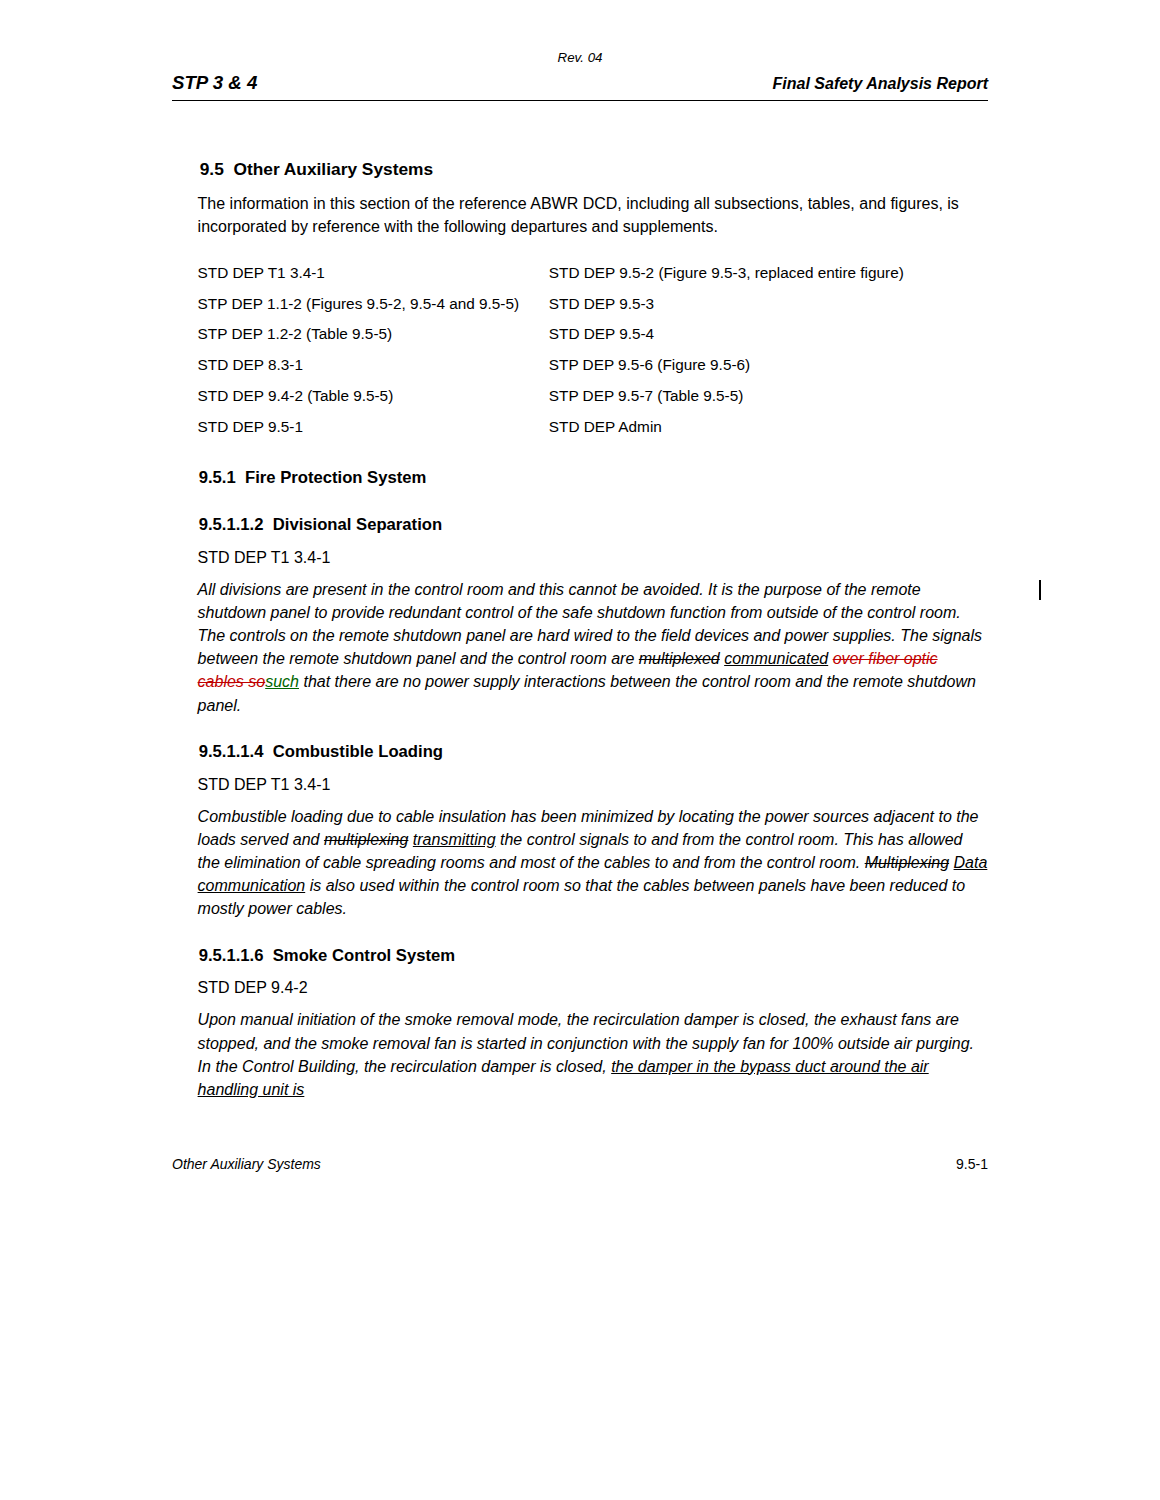Rev. 04
STP 3 & 4 Final Safety Analysis Report
9.5 Other Auxiliary Systems
The information in this section of the reference ABWR DCD, including all subsections, tables, and figures, is incorporated by reference with the following departures and supplements.
| STD DEP T1 3.4-1 | STD DEP 9.5-2 (Figure 9.5-3, replaced entire figure) |
| STP DEP 1.1-2 (Figures 9.5-2, 9.5-4 and 9.5-5) | STD DEP 9.5-3 |
| STP DEP 1.2-2 (Table 9.5-5) | STD DEP 9.5-4 |
| STD DEP 8.3-1 | STP DEP 9.5-6 (Figure 9.5-6) |
| STD DEP 9.4-2 (Table 9.5-5) | STP DEP 9.5-7 (Table 9.5-5) |
| STD DEP 9.5-1 | STD DEP Admin |
9.5.1 Fire Protection System
9.5.1.1.2 Divisional Separation
STD DEP T1 3.4-1
All divisions are present in the control room and this cannot be avoided. It is the purpose of the remote shutdown panel to provide redundant control of the safe shutdown function from outside of the control room. The controls on the remote shutdown panel are hard wired to the field devices and power supplies. The signals between the remote shutdown panel and the control room are multiplexed communicated over fiber optic cables so such that there are no power supply interactions between the control room and the remote shutdown panel.
9.5.1.1.4 Combustible Loading
STD DEP T1 3.4-1
Combustible loading due to cable insulation has been minimized by locating the power sources adjacent to the loads served and multiplexing transmitting the control signals to and from the control room. This has allowed the elimination of cable spreading rooms and most of the cables to and from the control room. Multiplexing Data communication is also used within the control room so that the cables between panels have been reduced to mostly power cables.
9.5.1.1.6 Smoke Control System
STD DEP 9.4-2
Upon manual initiation of the smoke removal mode, the recirculation damper is closed, the exhaust fans are stopped, and the smoke removal fan is started in conjunction with the supply fan for 100% outside air purging. In the Control Building, the recirculation damper is closed, the damper in the bypass duct around the air handling unit is
Other Auxiliary Systems 9.5-1